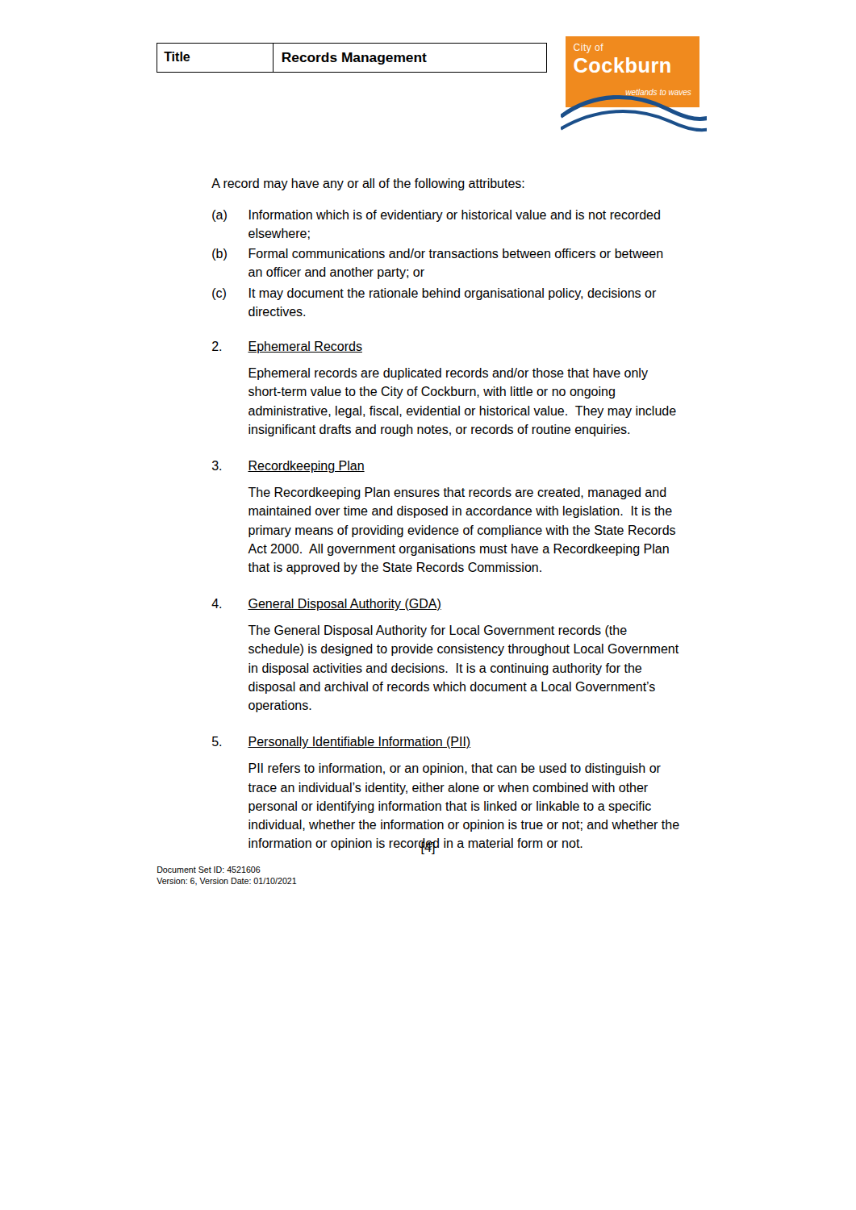Title
Records Management
City of
Cockburn
wetlands to waves
A record may have any or all of the following attributes:
(a) Information which is of evidentiary or historical value and is not recorded elsewhere;
(b) Formal communications and/or transactions between officers or between an officer and another party; or
(c) It may document the rationale behind organisational policy, decisions or directives.
2. Ephemeral Records
Ephemeral records are duplicated records and/or those that have only short-term value to the City of Cockburn, with little or no ongoing administrative, legal, fiscal, evidential or historical value. They may include insignificant drafts and rough notes, or records of routine enquiries.
3. Recordkeeping Plan
The Recordkeeping Plan ensures that records are created, managed and maintained over time and disposed in accordance with legislation. It is the primary means of providing evidence of compliance with the State Records Act 2000. All government organisations must have a Recordkeeping Plan that is approved by the State Records Commission.
4. General Disposal Authority (GDA)
The General Disposal Authority for Local Government records (the schedule) is designed to provide consistency throughout Local Government in disposal activities and decisions. It is a continuing authority for the disposal and archival of records which document a Local Government’s operations.
5. Personally Identifiable Information (PII)
PII refers to information, or an opinion, that can be used to distinguish or trace an individual’s identity, either alone or when combined with other personal or identifying information that is linked or linkable to a specific individual, whether the information or opinion is true or not; and whether the information or opinion is recorded in a material form or not.
[4]
Document Set ID: 4521606
Version: 6, Version Date: 01/10/2021